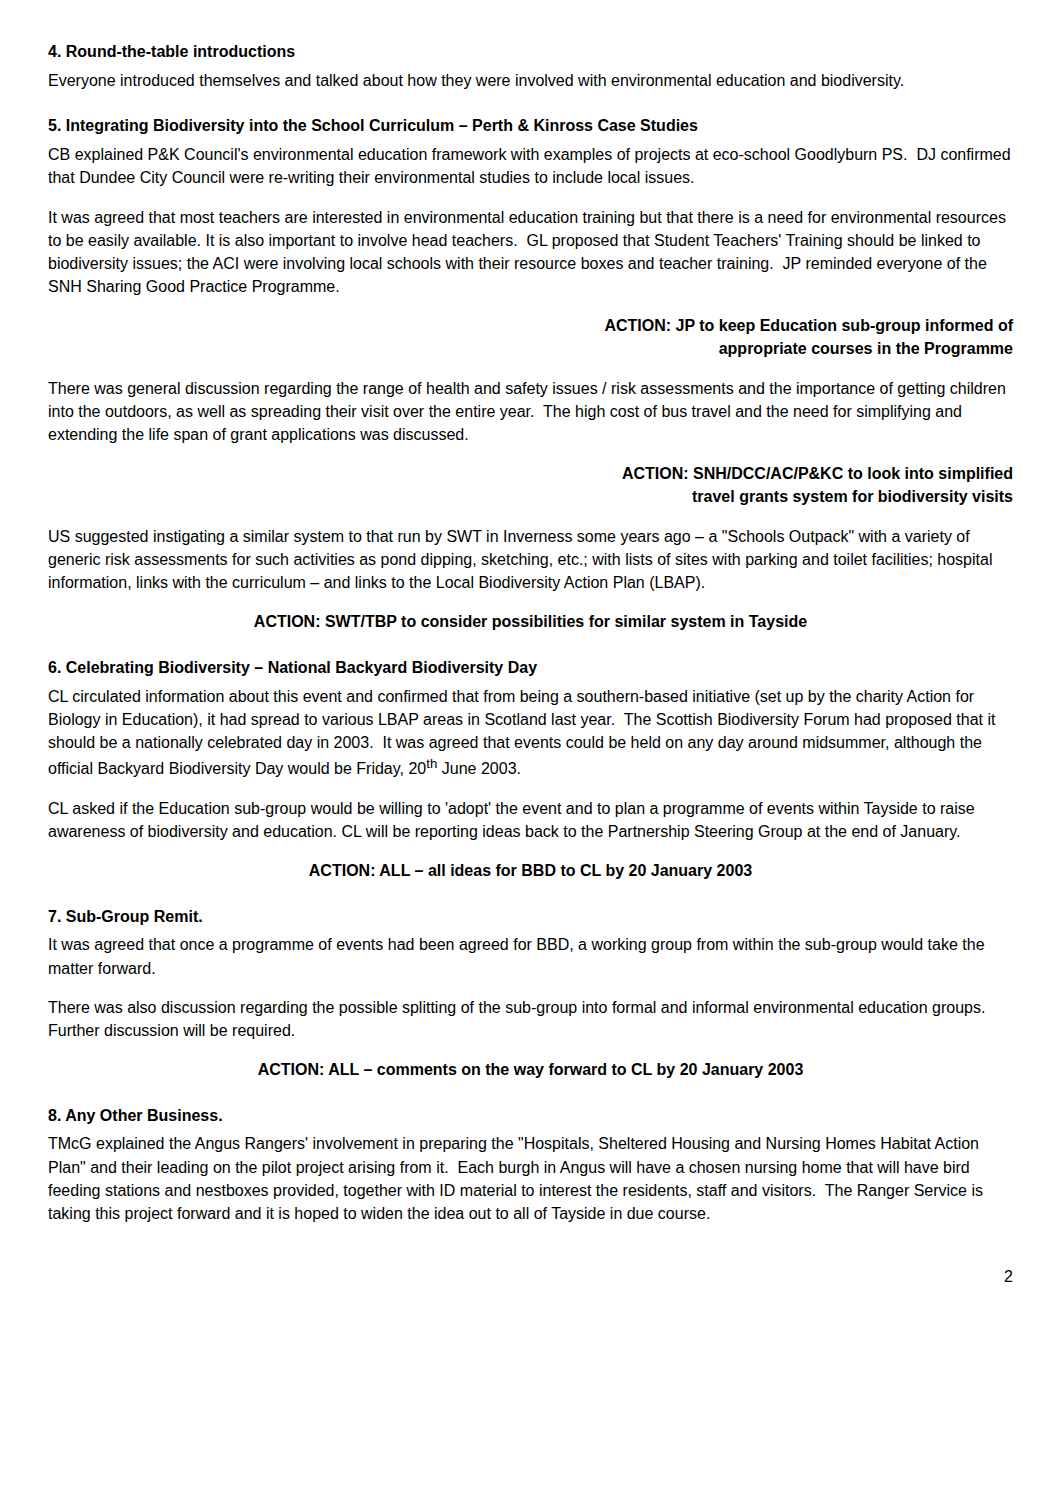4. Round-the-table introductions
Everyone introduced themselves and talked about how they were involved with environmental education and biodiversity.
5. Integrating Biodiversity into the School Curriculum – Perth & Kinross Case Studies
CB explained P&K Council's environmental education framework with examples of projects at eco-school Goodlyburn PS. DJ confirmed that Dundee City Council were re-writing their environmental studies to include local issues.
It was agreed that most teachers are interested in environmental education training but that there is a need for environmental resources to be easily available. It is also important to involve head teachers. GL proposed that Student Teachers' Training should be linked to biodiversity issues; the ACI were involving local schools with their resource boxes and teacher training. JP reminded everyone of the SNH Sharing Good Practice Programme.
ACTION: JP to keep Education sub-group informed of
appropriate courses in the Programme
There was general discussion regarding the range of health and safety issues / risk assessments and the importance of getting children into the outdoors, as well as spreading their visit over the entire year. The high cost of bus travel and the need for simplifying and extending the life span of grant applications was discussed.
ACTION: SNH/DCC/AC/P&KC to look into simplified
travel grants system for biodiversity visits
US suggested instigating a similar system to that run by SWT in Inverness some years ago – a "Schools Outpack" with a variety of generic risk assessments for such activities as pond dipping, sketching, etc.; with lists of sites with parking and toilet facilities; hospital information, links with the curriculum – and links to the Local Biodiversity Action Plan (LBAP).
ACTION: SWT/TBP to consider possibilities for similar system in Tayside
6. Celebrating Biodiversity – National Backyard Biodiversity Day
CL circulated information about this event and confirmed that from being a southern-based initiative (set up by the charity Action for Biology in Education), it had spread to various LBAP areas in Scotland last year. The Scottish Biodiversity Forum had proposed that it should be a nationally celebrated day in 2003. It was agreed that events could be held on any day around midsummer, although the official Backyard Biodiversity Day would be Friday, 20th June 2003.
CL asked if the Education sub-group would be willing to 'adopt' the event and to plan a programme of events within Tayside to raise awareness of biodiversity and education. CL will be reporting ideas back to the Partnership Steering Group at the end of January.
ACTION: ALL – all ideas for BBD to CL by 20 January 2003
7. Sub-Group Remit.
It was agreed that once a programme of events had been agreed for BBD, a working group from within the sub-group would take the matter forward.
There was also discussion regarding the possible splitting of the sub-group into formal and informal environmental education groups. Further discussion will be required.
ACTION: ALL – comments on the way forward to CL by 20 January 2003
8. Any Other Business.
TMcG explained the Angus Rangers' involvement in preparing the "Hospitals, Sheltered Housing and Nursing Homes Habitat Action Plan" and their leading on the pilot project arising from it. Each burgh in Angus will have a chosen nursing home that will have bird feeding stations and nestboxes provided, together with ID material to interest the residents, staff and visitors. The Ranger Service is taking this project forward and it is hoped to widen the idea out to all of Tayside in due course.
2